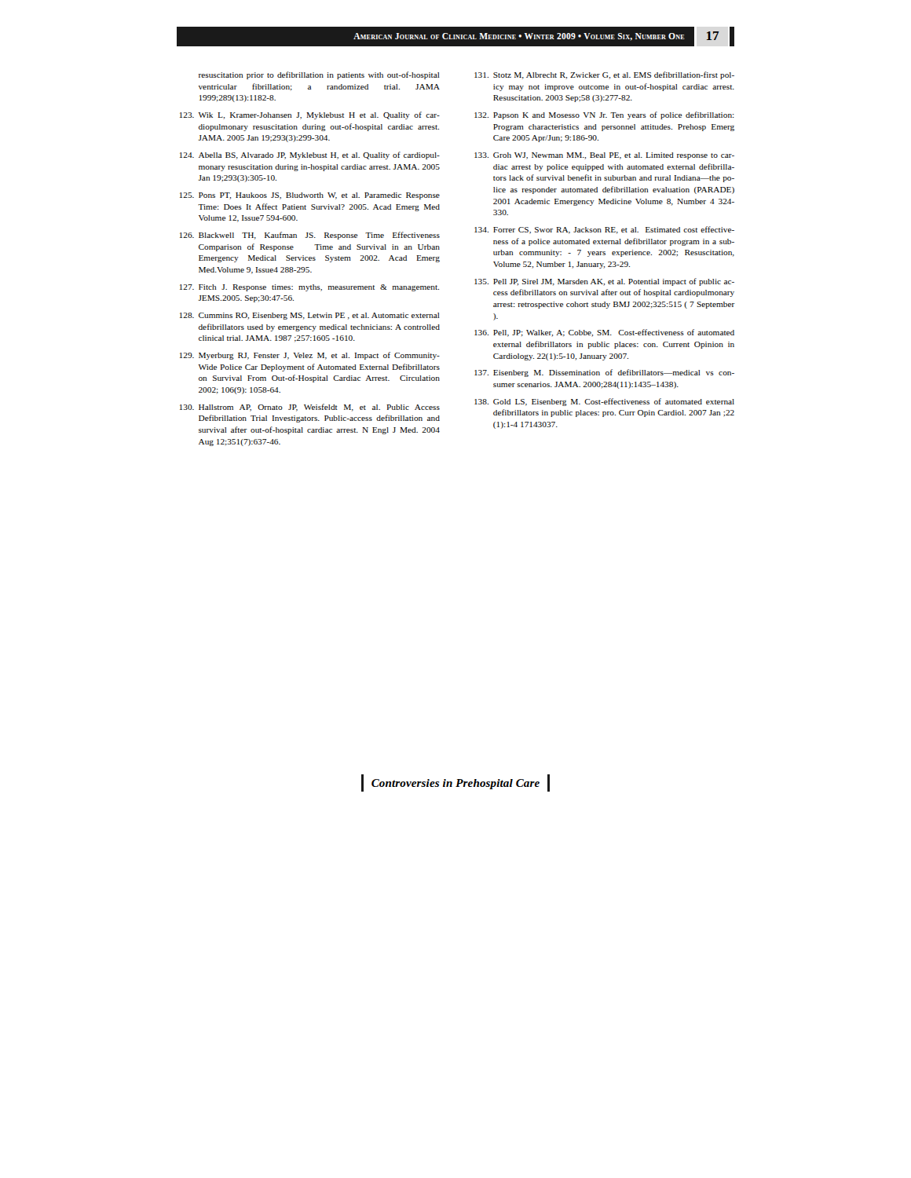American Journal of Clinical Medicine • Winter 2009 • Volume Six, Number One
17
resuscitation prior to defibrillation in patients with out-of-hospital ventricular fibrillation; a randomized trial. JAMA 1999;289(13):1182-8.
123. Wik L, Kramer-Johansen J, Myklebust H et al. Quality of cardiopulmonary resuscitation during out-of-hospital cardiac arrest. JAMA. 2005 Jan 19;293(3):299-304.
124. Abella BS, Alvarado JP, Myklebust H, et al. Quality of cardiopulmonary resuscitation during in-hospital cardiac arrest. JAMA. 2005 Jan 19;293(3):305-10.
125. Pons PT, Haukoos JS, Bludworth W, et al. Paramedic Response Time: Does It Affect Patient Survival? 2005. Acad Emerg Med Volume 12, Issue7 594-600.
126. Blackwell TH, Kaufman JS. Response Time Effectiveness Comparison of Response Time and Survival in an Urban Emergency Medical Services System 2002. Acad Emerg Med.Volume 9, Issue4 288-295.
127. Fitch J. Response times: myths, measurement & management. JEMS.2005. Sep;30:47-56.
128. Cummins RO, Eisenberg MS, Letwin PE , et al. Automatic external defibrillators used by emergency medical technicians: A controlled clinical trial. JAMA. 1987 ;257:1605 -1610.
129. Myerburg RJ, Fenster J, Velez M, et al. Impact of Community-Wide Police Car Deployment of Automated External Defibrillators on Survival From Out-of-Hospital Cardiac Arrest. Circulation 2002; 106(9): 1058-64.
130. Hallstrom AP, Ornato JP, Weisfeldt M, et al. Public Access Defibrillation Trial Investigators. Public-access defibrillation and survival after out-of-hospital cardiac arrest. N Engl J Med. 2004 Aug 12;351(7):637-46.
131. Stotz M, Albrecht R, Zwicker G, et al. EMS defibrillation-first policy may not improve outcome in out-of-hospital cardiac arrest. Resuscitation. 2003 Sep;58 (3):277-82.
132. Papson K and Mosesso VN Jr. Ten years of police defibrillation: Program characteristics and personnel attitudes. Prehosp Emerg Care 2005 Apr/Jun; 9:186-90.
133. Groh WJ, Newman MM., Beal PE, et al. Limited response to cardiac arrest by police equipped with automated external defibrillators lack of survival benefit in suburban and rural Indiana—the police as responder automated defibrillation evaluation (PARADE) 2001 Academic Emergency Medicine Volume 8, Number 4 324-330.
134. Forrer CS, Swor RA, Jackson RE, et al. Estimated cost effectiveness of a police automated external defibrillator program in a suburban community: - 7 years experience. 2002; Resuscitation, Volume 52, Number 1, January, 23-29.
135. Pell JP, Sirel JM, Marsden AK, et al. Potential impact of public access defibrillators on survival after out of hospital cardiopulmonary arrest: retrospective cohort study BMJ 2002;325:515 ( 7 September ).
136. Pell, JP; Walker, A; Cobbe, SM. Cost-effectiveness of automated external defibrillators in public places: con. Current Opinion in Cardiology. 22(1):5-10, January 2007.
137. Eisenberg M. Dissemination of defibrillators—medical vs consumer scenarios. JAMA. 2000;284(11):1435–1438).
138. Gold LS, Eisenberg M. Cost-effectiveness of automated external defibrillators in public places: pro. Curr Opin Cardiol. 2007 Jan ;22 (1):1-4 17143037.
Controversies in Prehospital Care